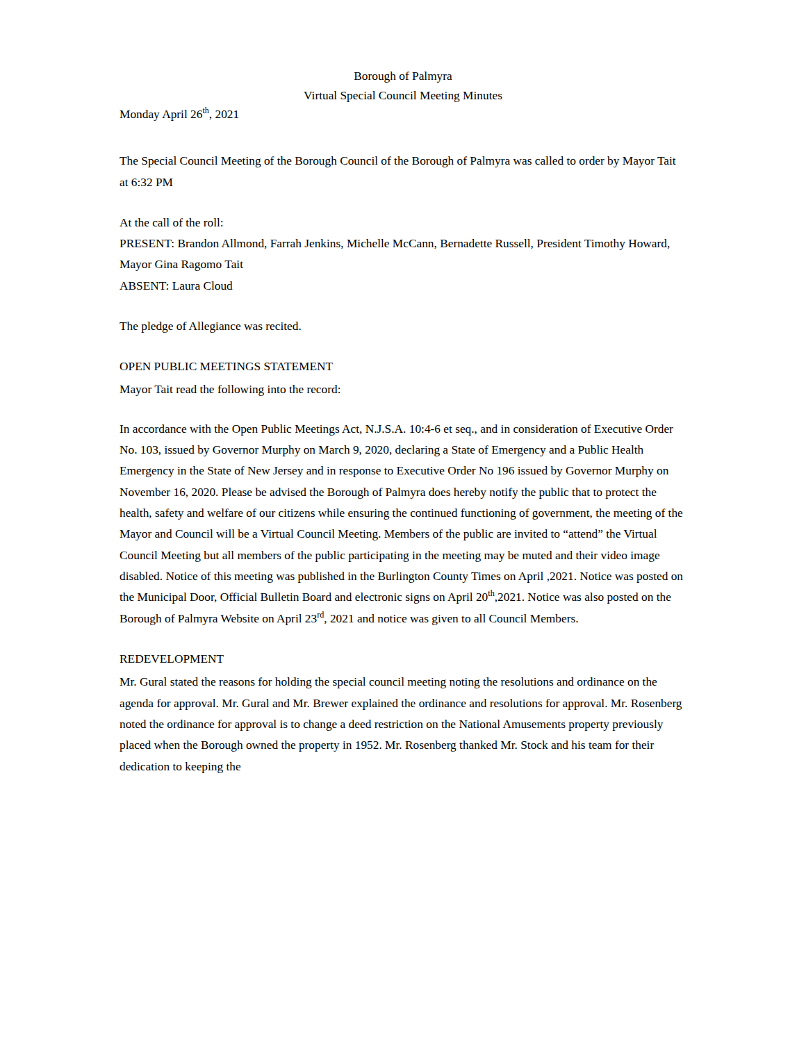Borough of Palmyra
Virtual Special Council Meeting Minutes
Monday April 26th, 2021
The Special Council Meeting of the Borough Council of the Borough of Palmyra was called to order by Mayor Tait at 6:32 PM
At the call of the roll:
PRESENT: Brandon Allmond, Farrah Jenkins, Michelle McCann, Bernadette Russell, President Timothy Howard, Mayor Gina Ragomo Tait
ABSENT: Laura Cloud
The pledge of Allegiance was recited.
Open Public Meetings Statement
Mayor Tait read the following into the record:
In accordance with the Open Public Meetings Act, N.J.S.A. 10:4-6 et seq., and in consideration of Executive Order No. 103, issued by Governor Murphy on March 9, 2020, declaring a State of Emergency and a Public Health Emergency in the State of New Jersey and in response to Executive Order No 196 issued by Governor Murphy on November 16, 2020. Please be advised the Borough of Palmyra does hereby notify the public that to protect the health, safety and welfare of our citizens while ensuring the continued functioning of government, the meeting of the Mayor and Council will be a Virtual Council Meeting. Members of the public are invited to “attend” the Virtual Council Meeting but all members of the public participating in the meeting may be muted and their video image disabled. Notice of this meeting was published in the Burlington County Times on April ,2021. Notice was posted on the Municipal Door, Official Bulletin Board and electronic signs on April 20th,2021. Notice was also posted on the Borough of Palmyra Website on April 23rd, 2021 and notice was given to all Council Members.
Redevelopment
Mr. Gural stated the reasons for holding the special council meeting noting the resolutions and ordinance on the agenda for approval. Mr. Gural and Mr. Brewer explained the ordinance and resolutions for approval. Mr. Rosenberg noted the ordinance for approval is to change a deed restriction on the National Amusements property previously placed when the Borough owned the property in 1952. Mr. Rosenberg thanked Mr. Stock and his team for their dedication to keeping the